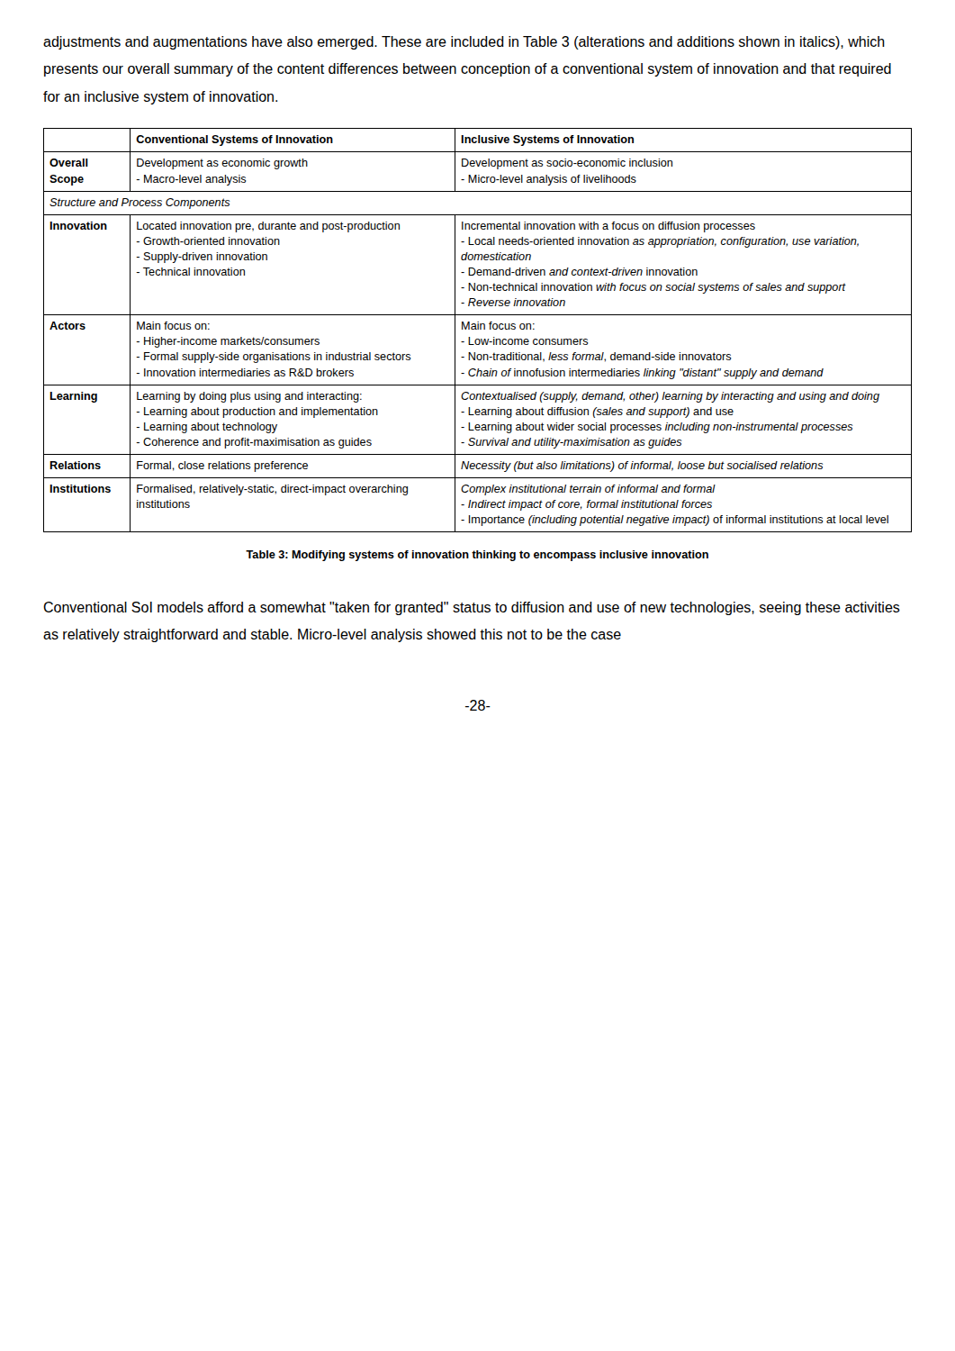adjustments and augmentations have also emerged. These are included in Table 3 (alterations and additions shown in italics), which presents our overall summary of the content differences between conception of a conventional system of innovation and that required for an inclusive system of innovation.
| | Conventional Systems of Innovation | Inclusive Systems of Innovation |
| --- | --- | --- |
| Overall Scope | Development as economic growth - Macro-level analysis | Development as socio-economic inclusion - Micro-level analysis of livelihoods |
| Structure and Process Components |
| Innovation | Located innovation pre, durante and post-production - Growth-oriented innovation - Supply-driven innovation - Technical innovation | Incremental innovation with a focus on diffusion processes - Local needs-oriented innovation as appropriation, configuration, use variation, domestication - Demand-driven and context-driven innovation - Non-technical innovation with focus on social systems of sales and support - Reverse innovation |
| Actors | Main focus on: - Higher-income markets/consumers - Formal supply-side organisations in industrial sectors - Innovation intermediaries as R&D brokers | Main focus on: - Low-income consumers - Non-traditional, less formal , demand-side innovators - Chain of innofusion intermediaries linking "distant" supply and demand |
| Learning | Learning by doing plus using and interacting: - Learning about production and implementation - Learning about technology - Coherence and profit-maximisation as guides | Contextualised (supply, demand, other) learning by interacting and using and doing - Learning about diffusion (sales and support) and use - Learning about wider social processes including non-instrumental processes - Survival and utility-maximisation as guides |
| Relations | Formal, close relations preference | Necessity (but also limitations) of informal, loose but socialised relations |
| Institutions | Formalised, relatively-static, direct-impact overarching institutions | Complex institutional terrain of informal and formal - Indirect impact of core, formal institutional forces - Importance (including potential negative impact) of informal institutions at local level |
Table 3: Modifying systems of innovation thinking to encompass inclusive innovation
Conventional SoI models afford a somewhat "taken for granted" status to diffusion and use of new technologies, seeing these activities as relatively straightforward and stable. Micro-level analysis showed this not to be the case
-28-